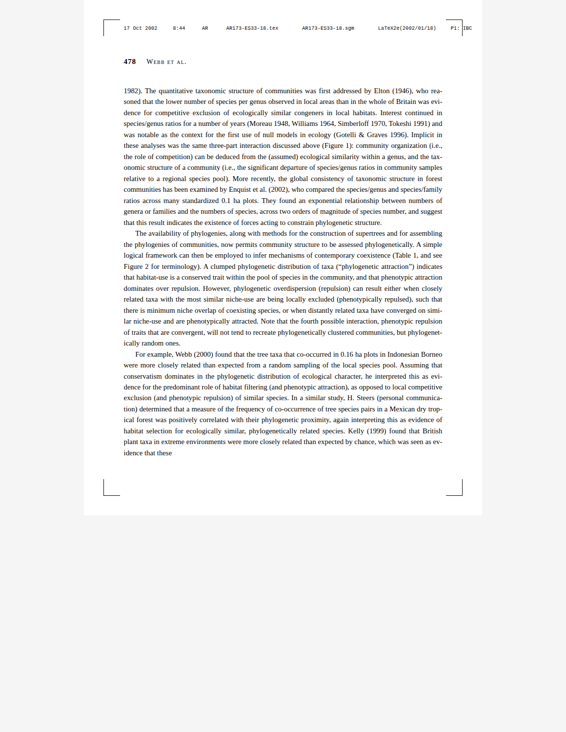17 Oct 20028:44 AR AR173-ES33-18.tex AR173-ES33-18.sgm LaTeX2e(2002/01/18) P1: IBC
478 Webb et al.
1982). The quantitative taxonomic structure of communities was first addressed by Elton (1946), who reasoned that the lower number of species per genus observed in local areas than in the whole of Britain was evidence for competitive exclusion of ecologically similar congeners in local habitats. Interest continued in species/genus ratios for a number of years (Moreau 1948, Williams 1964, Simberloff 1970, Tokeshi 1991) and was notable as the context for the first use of null models in ecology (Gotelli & Graves 1996). Implicit in these analyses was the same three-part interaction discussed above (Figure 1): community organization (i.e., the role of competition) can be deduced from the (assumed) ecological similarity within a genus, and the taxonomic structure of a community (i.e., the significant departure of species/genus ratios in community samples relative to a regional species pool). More recently, the global consistency of taxonomic structure in forest communities has been examined by Enquist et al. (2002), who compared the species/genus and species/family ratios across many standardized 0.1 ha plots. They found an exponential relationship between numbers of genera or families and the numbers of species, across two orders of magnitude of species number, and suggest that this result indicates the existence of forces acting to constrain phylogenetic structure.
The availability of phylogenies, along with methods for the construction of supertrees and for assembling the phylogenies of communities, now permits community structure to be assessed phylogenetically. A simple logical framework can then be employed to infer mechanisms of contemporary coexistence (Table 1, and see Figure 2 for terminology). A clumped phylogenetic distribution of taxa (“phylogenetic attraction”) indicates that habitat-use is a conserved trait within the pool of species in the community, and that phenotypic attraction dominates over repulsion. However, phylogenetic overdispersion (repulsion) can result either when closely related taxa with the most similar niche-use are being locally excluded (phenotypically repulsed), such that there is minimum niche overlap of coexisting species, or when distantly related taxa have converged on similar niche-use and are phenotypically attracted. Note that the fourth possible interaction, phenotypic repulsion of traits that are convergent, will not tend to recreate phylogenetically clustered communities, but phylogenetically random ones.
For example, Webb (2000) found that the tree taxa that co-occurred in 0.16 ha plots in Indonesian Borneo were more closely related than expected from a random sampling of the local species pool. Assuming that conservatism dominates in the phylogenetic distribution of ecological character, he interpreted this as evidence for the predominant role of habitat filtering (and phenotypic attraction), as opposed to local competitive exclusion (and phenotypic repulsion) of similar species. In a similar study, H. Steers (personal communication) determined that a measure of the frequency of co-occurrence of tree species pairs in a Mexican dry tropical forest was positively correlated with their phylogenetic proximity, again interpreting this as evidence of habitat selection for ecologically similar, phylogenetically related species. Kelly (1999) found that British plant taxa in extreme environments were more closely related than expected by chance, which was seen as evidence that these